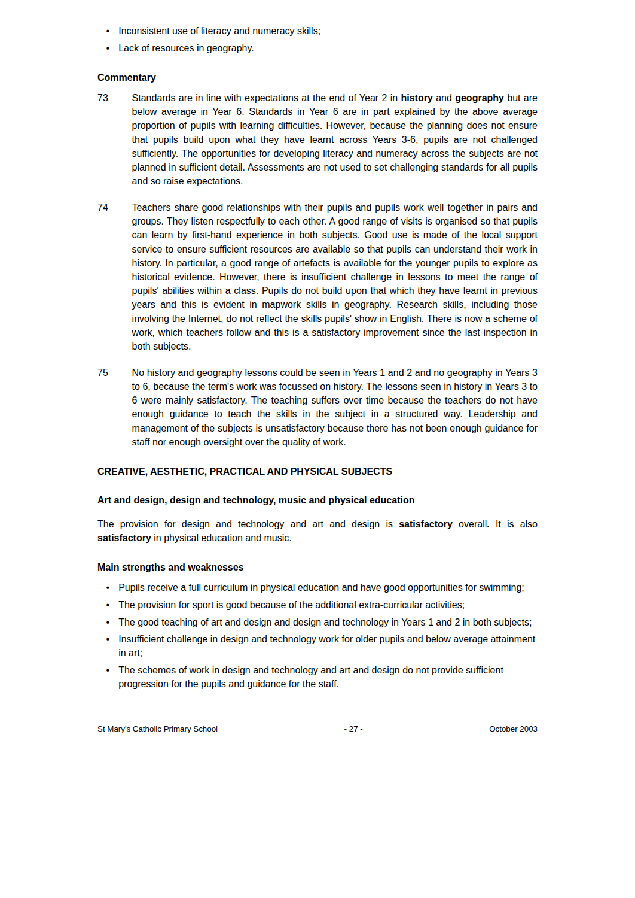Inconsistent use of literacy and numeracy skills;
Lack of resources in geography.
Commentary
73
Standards are in line with expectations at the end of Year 2 in history and geography but are below average in Year 6. Standards in Year 6 are in part explained by the above average proportion of pupils with learning difficulties. However, because the planning does not ensure that pupils build upon what they have learnt across Years 3-6, pupils are not challenged sufficiently. The opportunities for developing literacy and numeracy across the subjects are not planned in sufficient detail. Assessments are not used to set challenging standards for all pupils and so raise expectations.
74
Teachers share good relationships with their pupils and pupils work well together in pairs and groups. They listen respectfully to each other. A good range of visits is organised so that pupils can learn by first-hand experience in both subjects. Good use is made of the local support service to ensure sufficient resources are available so that pupils can understand their work in history. In particular, a good range of artefacts is available for the younger pupils to explore as historical evidence. However, there is insufficient challenge in lessons to meet the range of pupils' abilities within a class. Pupils do not build upon that which they have learnt in previous years and this is evident in mapwork skills in geography. Research skills, including those involving the Internet, do not reflect the skills pupils' show in English. There is now a scheme of work, which teachers follow and this is a satisfactory improvement since the last inspection in both subjects.
75
No history and geography lessons could be seen in Years 1 and 2 and no geography in Years 3 to 6, because the term's work was focussed on history. The lessons seen in history in Years 3 to 6 were mainly satisfactory. The teaching suffers over time because the teachers do not have enough guidance to teach the skills in the subject in a structured way. Leadership and management of the subjects is unsatisfactory because there has not been enough guidance for staff nor enough oversight over the quality of work.
CREATIVE, AESTHETIC, PRACTICAL AND PHYSICAL SUBJECTS
Art and design, design and technology, music and physical education
The provision for design and technology and art and design is satisfactory overall. It is also satisfactory in physical education and music.
Main strengths and weaknesses
Pupils receive a full curriculum in physical education and have good opportunities for swimming;
The provision for sport is good because of the additional extra-curricular activities;
The good teaching of art and design and design and technology in Years 1 and 2 in both subjects;
Insufficient challenge in design and technology work for older pupils and below average attainment in art;
The schemes of work in design and technology and art and design do not provide sufficient progression for the pupils and guidance for the staff.
St Mary's Catholic Primary School - 27 - October 2003